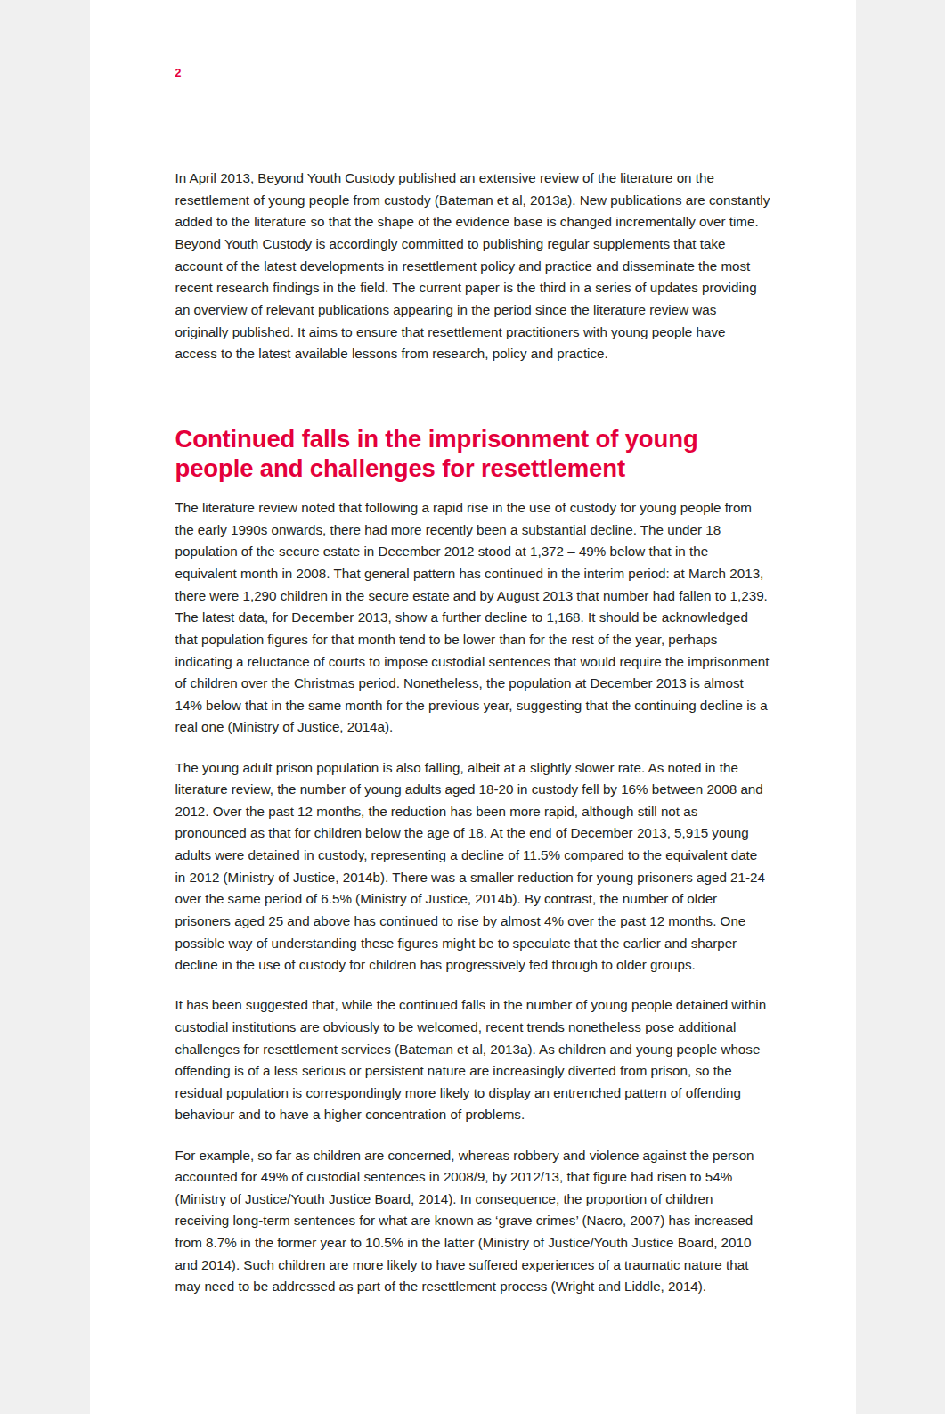2
In April 2013, Beyond Youth Custody published an extensive review of the literature on the resettlement of young people from custody (Bateman et al, 2013a). New publications are constantly added to the literature so that the shape of the evidence base is changed incrementally over time. Beyond Youth Custody is accordingly committed to publishing regular supplements that take account of the latest developments in resettlement policy and practice and disseminate the most recent research findings in the field. The current paper is the third in a series of updates providing an overview of relevant publications appearing in the period since the literature review was originally published. It aims to ensure that resettlement practitioners with young people have access to the latest available lessons from research, policy and practice.
Continued falls in the imprisonment of young people and challenges for resettlement
The literature review noted that following a rapid rise in the use of custody for young people from the early 1990s onwards, there had more recently been a substantial decline. The under 18 population of the secure estate in December 2012 stood at 1,372 – 49% below that in the equivalent month in 2008. That general pattern has continued in the interim period: at March 2013, there were 1,290 children in the secure estate and by August 2013 that number had fallen to 1,239. The latest data, for December 2013, show a further decline to 1,168. It should be acknowledged that population figures for that month tend to be lower than for the rest of the year, perhaps indicating a reluctance of courts to impose custodial sentences that would require the imprisonment of children over the Christmas period. Nonetheless, the population at December 2013 is almost 14% below that in the same month for the previous year, suggesting that the continuing decline is a real one (Ministry of Justice, 2014a).
The young adult prison population is also falling, albeit at a slightly slower rate. As noted in the literature review, the number of young adults aged 18-20 in custody fell by 16% between 2008 and 2012. Over the past 12 months, the reduction has been more rapid, although still not as pronounced as that for children below the age of 18. At the end of December 2013, 5,915 young adults were detained in custody, representing a decline of 11.5% compared to the equivalent date in 2012 (Ministry of Justice, 2014b). There was a smaller reduction for young prisoners aged 21-24 over the same period of 6.5% (Ministry of Justice, 2014b). By contrast, the number of older prisoners aged 25 and above has continued to rise by almost 4% over the past 12 months. One possible way of understanding these figures might be to speculate that the earlier and sharper decline in the use of custody for children has progressively fed through to older groups.
It has been suggested that, while the continued falls in the number of young people detained within custodial institutions are obviously to be welcomed, recent trends nonetheless pose additional challenges for resettlement services (Bateman et al, 2013a). As children and young people whose offending is of a less serious or persistent nature are increasingly diverted from prison, so the residual population is correspondingly more likely to display an entrenched pattern of offending behaviour and to have a higher concentration of problems.
For example, so far as children are concerned, whereas robbery and violence against the person accounted for 49% of custodial sentences in 2008/9, by 2012/13, that figure had risen to 54% (Ministry of Justice/Youth Justice Board, 2014). In consequence, the proportion of children receiving long-term sentences for what are known as ‘grave crimes’ (Nacro, 2007) has increased from 8.7% in the former year to 10.5% in the latter (Ministry of Justice/Youth Justice Board, 2010 and 2014). Such children are more likely to have suffered experiences of a traumatic nature that may need to be addressed as part of the resettlement process (Wright and Liddle, 2014).